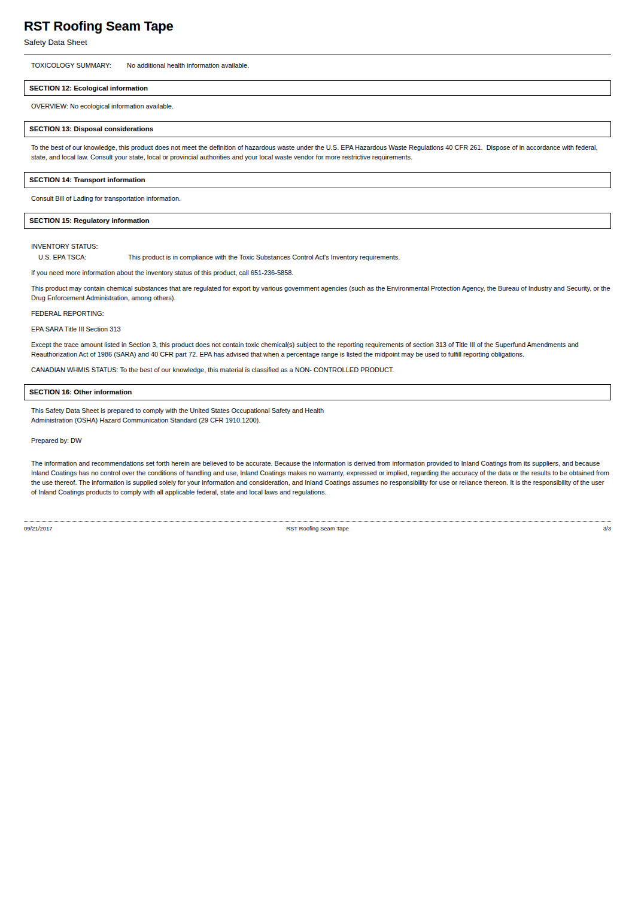RST Roofing Seam Tape
Safety Data Sheet
TOXICOLOGY SUMMARY: No additional health information available.
SECTION 12: Ecological information
OVERVIEW: No ecological information available.
SECTION 13: Disposal considerations
To the best of our knowledge, this product does not meet the definition of hazardous waste under the U.S. EPA Hazardous Waste Regulations 40 CFR 261. Dispose of in accordance with federal, state, and local law. Consult your state, local or provincial authorities and your local waste vendor for more restrictive requirements.
SECTION 14: Transport information
Consult Bill of Lading for transportation information.
SECTION 15: Regulatory information
INVENTORY STATUS:
U.S. EPA TSCA: This product is in compliance with the Toxic Substances Control Act's Inventory requirements.
If you need more information about the inventory status of this product, call 651-236-5858.
This product may contain chemical substances that are regulated for export by various government agencies (such as the Environmental Protection Agency, the Bureau of Industry and Security, or the Drug Enforcement Administration, among others).
FEDERAL REPORTING:
EPA SARA Title III Section 313
Except the trace amount listed in Section 3, this product does not contain toxic chemical(s) subject to the reporting requirements of section 313 of Title III of the Superfund Amendments and Reauthorization Act of 1986 (SARA) and 40 CFR part 72. EPA has advised that when a percentage range is listed the midpoint may be used to fulfill reporting obligations.
CANADIAN WHMIS STATUS: To the best of our knowledge, this material is classified as a NON- CONTROLLED PRODUCT.
SECTION 16: Other information
This Safety Data Sheet is prepared to comply with the United States Occupational Safety and Health
Administration (OSHA) Hazard Communication Standard (29 CFR 1910.1200).
Prepared by: DW
The information and recommendations set forth herein are believed to be accurate. Because the information is derived from information provided to Inland Coatings from its suppliers, and because Inland Coatings has no control over the conditions of handling and use, Inland Coatings makes no warranty, expressed or implied, regarding the accuracy of the data or the results to be obtained from the use thereof. The information is supplied solely for your information and consideration, and Inland Coatings assumes no responsibility for use or reliance thereon. It is the responsibility of the user of Inland Coatings products to comply with all applicable federal, state and local laws and regulations.
09/21/2017
RST Roofing Seam Tape
3/3